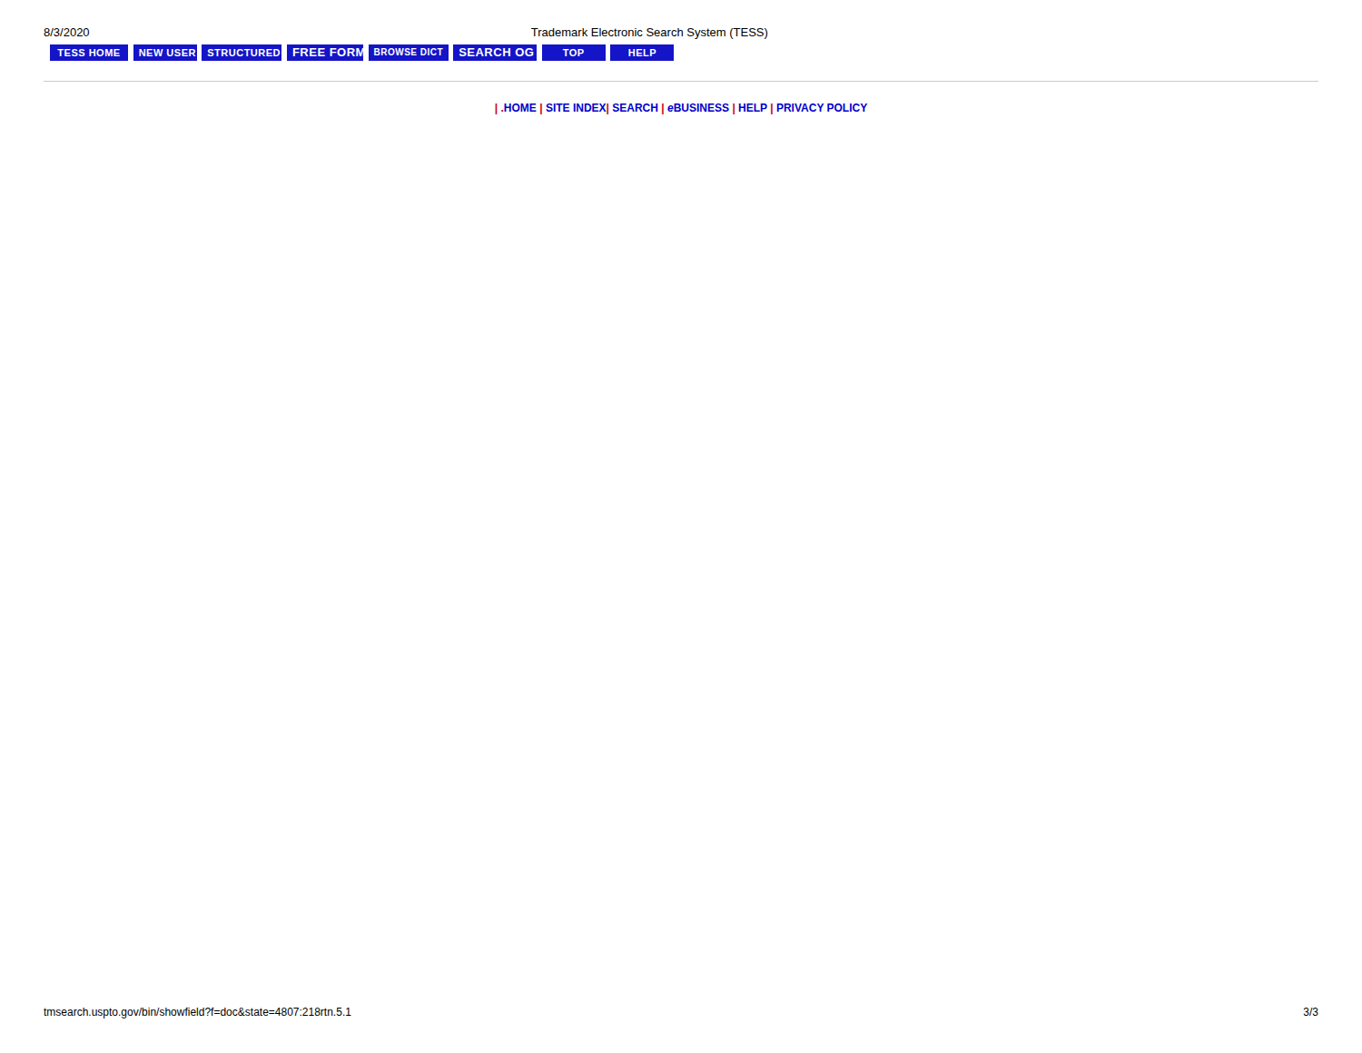8/3/2020
Trademark Electronic Search System (TESS)
TESS HOME NEW USER STRUCTURED FREE FORM BROWSE DICT SEARCH OG TOP HELP
| . HOME | SITE INDEX| SEARCH | e BUSINESS | HELP | PRIVACY POLICY
tmsearch.uspto.gov/bin/showfield?f=doc&state=4807:218rtn.5.1
3/3